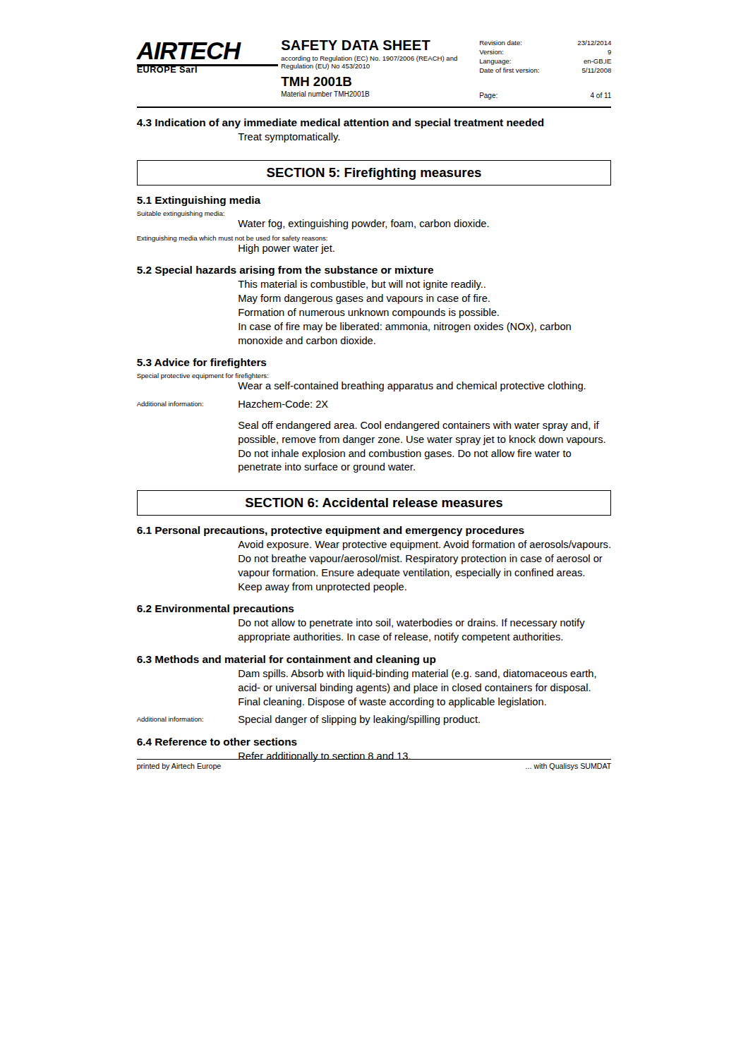AIRTECH
EUROPE Sarl
SAFETY DATA SHEET
according to Regulation (EC) No. 1907/2006 (REACH) and Regulation (EU) No 453/2010
TMH 2001B
Material number TMH2001B
Revision date: 23/12/2014
Version: 9
Language: en-GB,IE
Date of first version: 5/11/2008
Page: 4 of 11
4.3 Indication of any immediate medical attention and special treatment needed
Treat symptomatically.
SECTION 5: Firefighting measures
5.1 Extinguishing media
Suitable extinguishing media:
Water fog, extinguishing powder, foam, carbon dioxide.
Extinguishing media which must not be used for safety reasons:
High power water jet.
5.2 Special hazards arising from the substance or mixture
This material is combustible, but will not ignite readily..
May form dangerous gases and vapours in case of fire.
Formation of numerous unknown compounds is possible.
In case of fire may be liberated: ammonia, nitrogen oxides (NOx), carbon monoxide and carbon dioxide.
5.3 Advice for firefighters
Special protective equipment for firefighters:
Wear a self-contained breathing apparatus and chemical protective clothing.
Additional information:
Hazchem-Code: 2X
Seal off endangered area. Cool endangered containers with water spray and, if possible, remove from danger zone. Use water spray jet to knock down vapours. Do not inhale explosion and combustion gases. Do not allow fire water to penetrate into surface or ground water.
SECTION 6: Accidental release measures
6.1 Personal precautions, protective equipment and emergency procedures
Avoid exposure. Wear protective equipment. Avoid formation of aerosols/vapours. Do not breathe vapour/aerosol/mist. Respiratory protection in case of aerosol or vapour formation. Ensure adequate ventilation, especially in confined areas. Keep away from unprotected people.
6.2 Environmental precautions
Do not allow to penetrate into soil, waterbodies or drains. If necessary notify appropriate authorities. In case of release, notify competent authorities.
6.3 Methods and material for containment and cleaning up
Dam spills. Absorb with liquid-binding material (e.g. sand, diatomaceous earth, acid- or universal binding agents) and place in closed containers for disposal. Final cleaning. Dispose of waste according to applicable legislation.
Additional information:
Special danger of slipping by leaking/spilling product.
6.4 Reference to other sections
Refer additionally to section 8 and 13.
printed by Airtech Europe ... with Qualisys SUMDAT